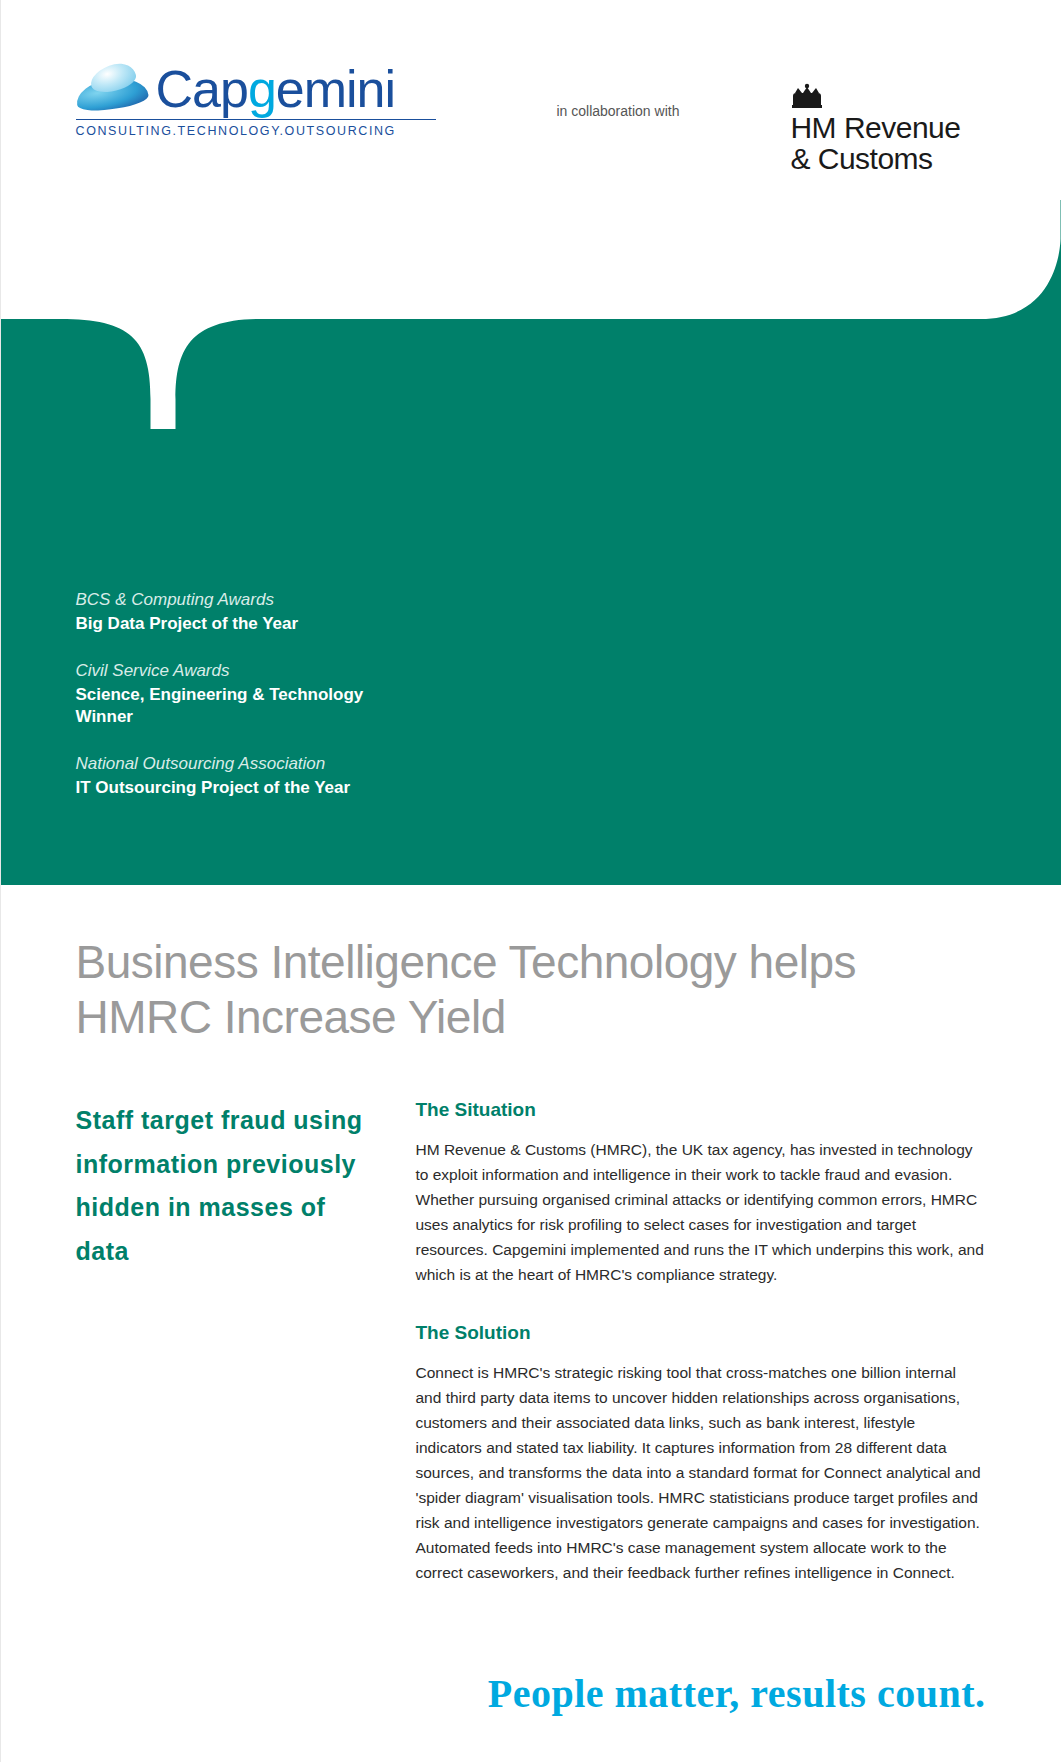Capgemini
CONSULTING.TECHNOLOGY.OUTSOURCING
in collaboration with
HM Revenue
& Customs
BCS & Computing Awards
Big Data Project of the Year
Civil Service Awards
Science, Engineering & Technology
Winner
National Outsourcing Association
IT Outsourcing Project of the Year
Business Intelligence Technology helps
HMRC Increase Yield
Staff target fraud using information previously hidden in masses of data
The Situation
HM Revenue & Customs (HMRC), the UK tax agency, has invested in technology to exploit information and intelligence in their work to tackle fraud and evasion. Whether pursuing organised criminal attacks or identifying common errors, HMRC uses analytics for risk profiling to select cases for investigation and target resources. Capgemini implemented and runs the IT which underpins this work, and which is at the heart of HMRC's compliance strategy.
The Solution
Connect is HMRC's strategic risking tool that cross-matches one billion internal and third party data items to uncover hidden relationships across organisations, customers and their associated data links, such as bank interest, lifestyle indicators and stated tax liability. It captures information from 28 different data sources, and transforms the data into a standard format for Connect analytical and 'spider diagram' visualisation tools. HMRC statisticians produce target profiles and risk and intelligence investigators generate campaigns and cases for investigation. Automated feeds into HMRC's case management system allocate work to the correct caseworkers, and their feedback further refines intelligence in Connect.
People matter, results count.